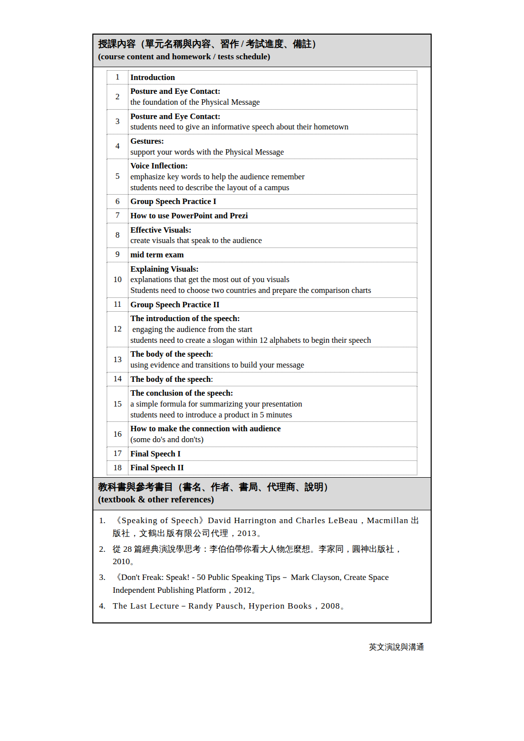授課內容（單元名稱與內容、習作 / 考試進度、備註）
(course content and homework / tests schedule)
| 1 | Introduction |
| 2 | Posture and Eye Contact: the foundation of the Physical Message |
| 3 | Posture and Eye Contact: students need to give an informative speech about their hometown |
| 4 | Gestures: support your words with the Physical Message |
| 5 | Voice Inflection: emphasize key words to help the audience remember students need to describe the layout of a campus |
| 6 | Group Speech Practice I |
| 7 | How to use PowerPoint and Prezi |
| 8 | Effective Visuals: create visuals that speak to the audience |
| 9 | mid term exam |
| 10 | Explaining Visuals: explanations that get the most out of you visuals Students need to choose two countries and prepare the comparison charts |
| 11 | Group Speech Practice II |
| 12 | The introduction of the speech: engaging the audience from the start students need to create a slogan within 12 alphabets to begin their speech |
| 13 | The body of the speech : using evidence and transitions to build your message |
| 14 | The body of the speech : |
| 15 | The conclusion of the speech: a simple formula for summarizing your presentation students need to introduce a product in 5 minutes |
| 16 | How to make the connection with audience (some do's and don'ts) |
| 17 | Final Speech I |
| 18 | Final Speech II |
教科書與參考書目（書名、作者、書局、代理商、說明）
(textbook & other references)
1.《Speaking of Speech》David Harrington and Charles LeBeau，Macmillan 出版社，文鶴出版有限公司代理，2013。
2. 從 28 篇經典演說學思考：李伯伯帶你看大人物怎麼想。李家同，圓神出版社，2010。
3.《Don't Freak: Speak! - 50 Public Speaking Tips－ Mark Clayson, Create Space Independent Publishing Platform，2012。
4. The Last Lecture－Randy Pausch, Hyperion Books，2008。
英文演說與溝通